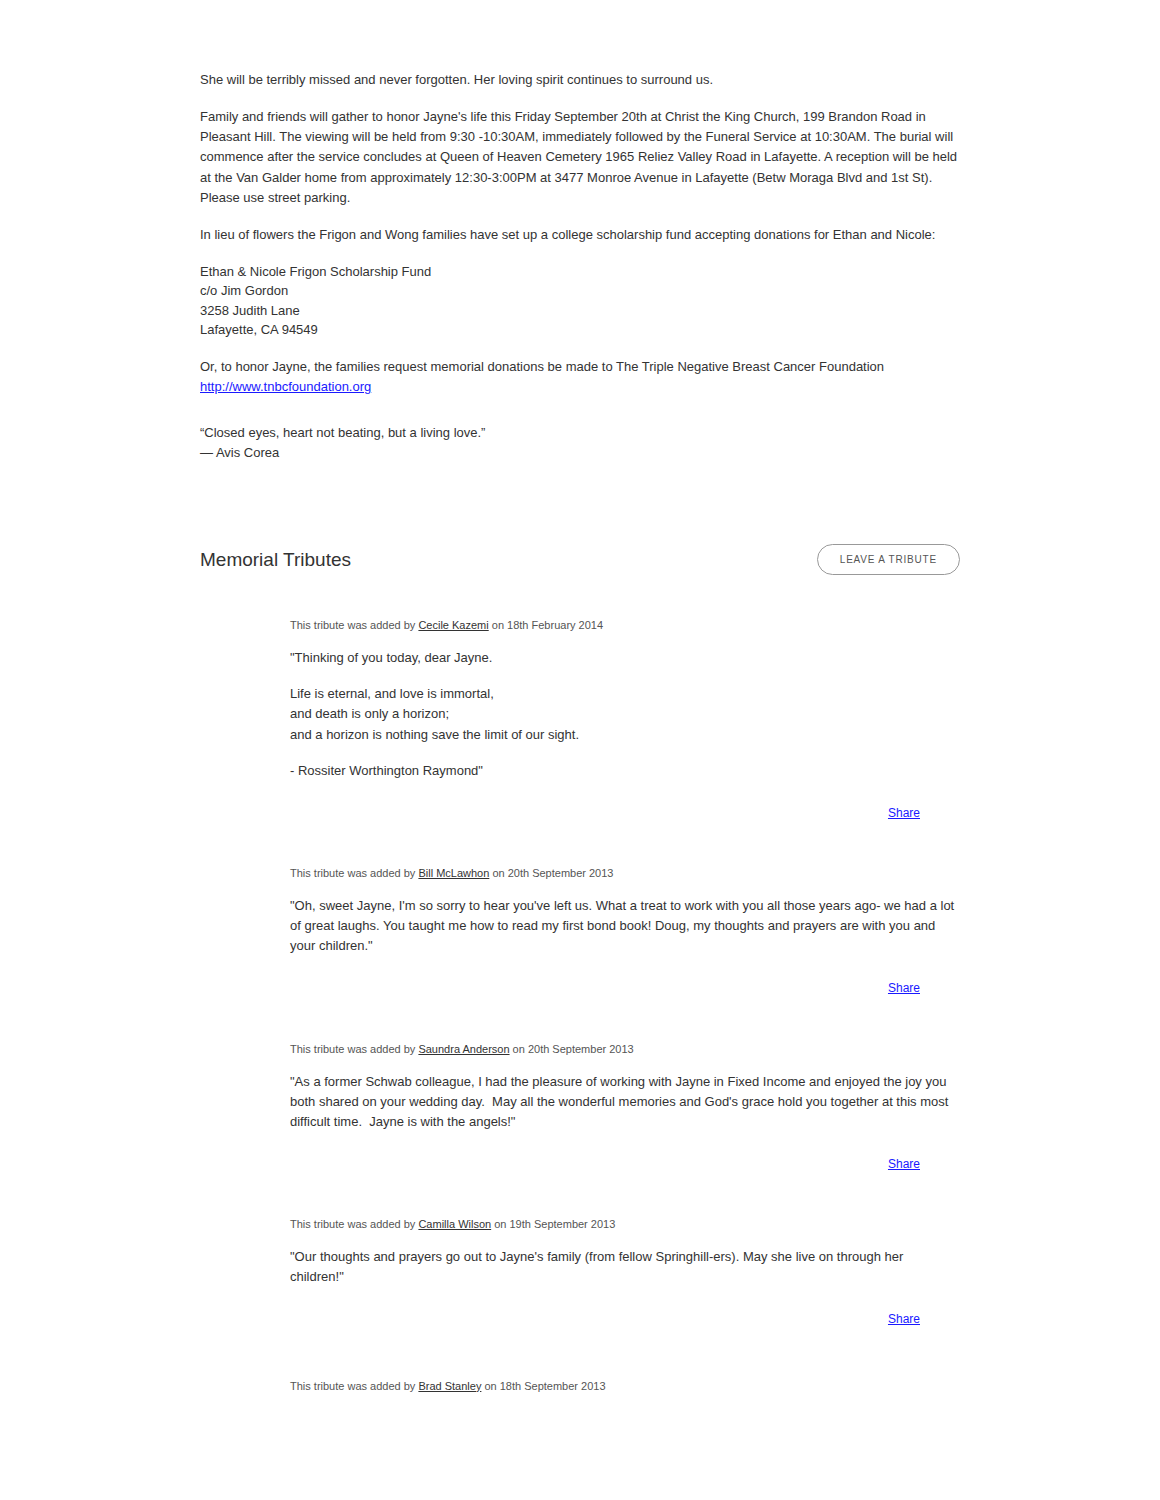She will be terribly missed and never forgotten. Her loving spirit continues to surround us.
Family and friends will gather to honor Jayne's life this Friday September 20th at Christ the King Church, 199 Brandon Road in Pleasant Hill. The viewing will be held from 9:30 -10:30AM, immediately followed by the Funeral Service at 10:30AM. The burial will commence after the service concludes at Queen of Heaven Cemetery 1965 Reliez Valley Road in Lafayette. A reception will be held at the Van Galder home from approximately 12:30-3:00PM at 3477 Monroe Avenue in Lafayette (Betw Moraga Blvd and 1st St). Please use street parking.
In lieu of flowers the Frigon and Wong families have set up a college scholarship fund accepting donations for Ethan and Nicole:
Ethan & Nicole Frigon Scholarship Fund
c/o Jim Gordon
3258 Judith Lane
Lafayette, CA 94549
Or, to honor Jayne, the families request memorial donations be made to The Triple Negative Breast Cancer Foundation
http://www.tnbcfoundation.org
“Closed eyes, heart not beating, but a living love.”
— Avis Corea
Memorial Tributes
LEAVE A TRIBUTE
This tribute was added by Cecile Kazemi on 18th February 2014
"Thinking of you today, dear Jayne.
Life is eternal, and love is immortal,
and death is only a horizon;
and a horizon is nothing save the limit of our sight.
- Rossiter Worthington Raymond"
Share
This tribute was added by Bill McLawhon on 20th September 2013
"Oh, sweet Jayne, I'm so sorry to hear you've left us. What a treat to work with you all those years ago- we had a lot of great laughs. You taught me how to read my first bond book! Doug, my thoughts and prayers are with you and your children."
Share
This tribute was added by Saundra Anderson on 20th September 2013
"As a former Schwab colleague, I had the pleasure of working with Jayne in Fixed Income and enjoyed the joy you both shared on your wedding day. May all the wonderful memories and God's grace hold you together at this most difficult time. Jayne is with the angels!"
Share
This tribute was added by Camilla Wilson on 19th September 2013
"Our thoughts and prayers go out to Jayne's family (from fellow Springhill-ers). May she live on through her children!"
Share
This tribute was added by Brad Stanley on 18th September 2013